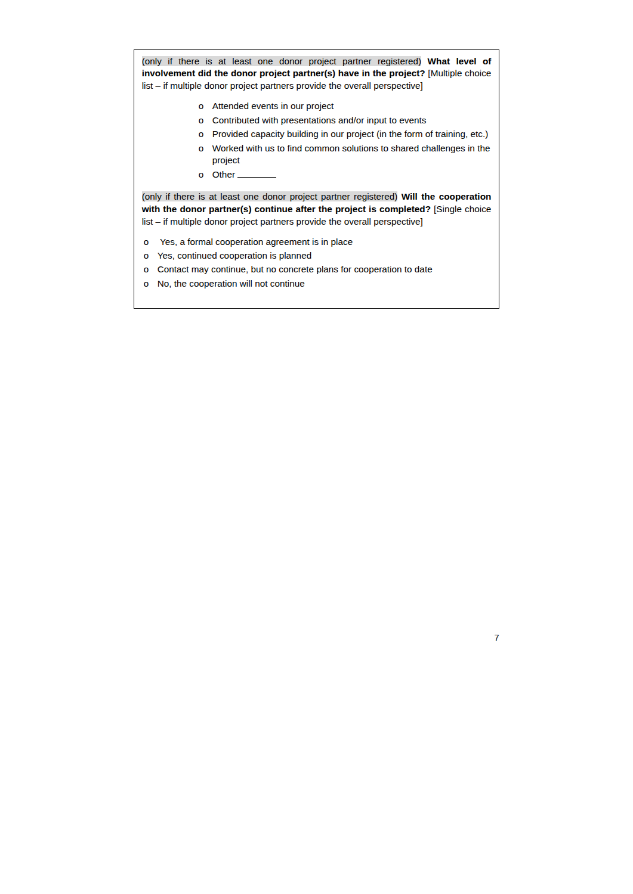(only if there is at least one donor project partner registered) What level of involvement did the donor project partner(s) have in the project? [Multiple choice list – if multiple donor project partners provide the overall perspective]
Attended events in our project
Contributed with presentations and/or input to events
Provided capacity building in our project (in the form of training, etc.)
Worked with us to find common solutions to shared challenges in the project
Other
(only if there is at least one donor project partner registered) Will the cooperation with the donor partner(s) continue after the project is completed? [Single choice list – if multiple donor project partners provide the overall perspective]
Yes, a formal cooperation agreement is in place
Yes, continued cooperation is planned
Contact may continue, but no concrete plans for cooperation to date
No, the cooperation will not continue
7